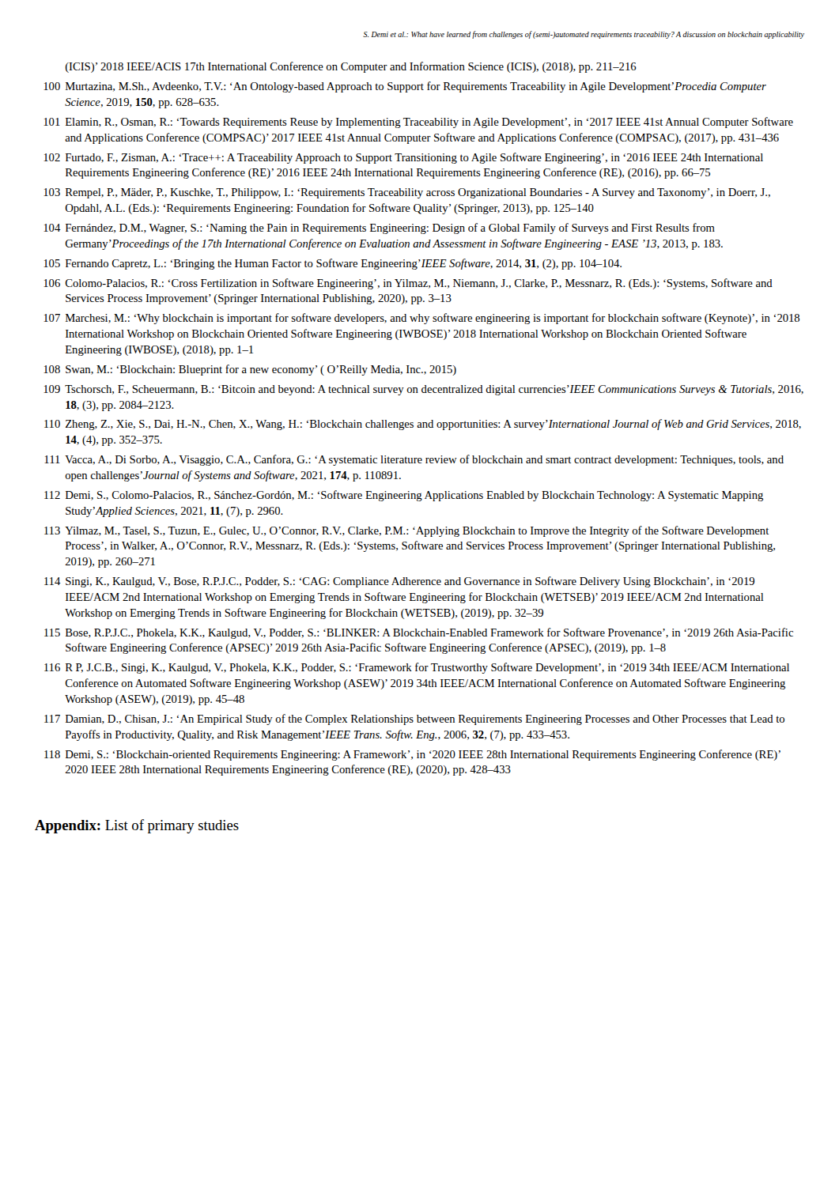S. Demi et al.: What have learned from challenges of (semi-)automated requirements traceability? A discussion on blockchain applicability
(ICIS)’ 2018 IEEE/ACIS 17th International Conference on Computer and Information Science (ICIS), (2018), pp. 211–216
100 Murtazina, M.Sh., Avdeenko, T.V.: ‘An Ontology-based Approach to Support for Requirements Traceability in Agile Development’Procedia Computer Science, 2019, 150, pp. 628–635.
101 Elamin, R., Osman, R.: ‘Towards Requirements Reuse by Implementing Traceability in Agile Development’, in ‘2017 IEEE 41st Annual Computer Software and Applications Conference (COMPSAC)’ 2017 IEEE 41st Annual Computer Software and Applications Conference (COMPSAC), (2017), pp. 431–436
102 Furtado, F., Zisman, A.: ‘Trace++: A Traceability Approach to Support Transitioning to Agile Software Engineering’, in ‘2016 IEEE 24th International Requirements Engineering Conference (RE)’ 2016 IEEE 24th International Requirements Engineering Conference (RE), (2016), pp. 66–75
103 Rempel, P., Mäder, P., Kuschke, T., Philippow, I.: ‘Requirements Traceability across Organizational Boundaries - A Survey and Taxonomy’, in Doerr, J., Opdahl, A.L. (Eds.): ‘Requirements Engineering: Foundation for Software Quality’ (Springer, 2013), pp. 125–140
104 Fernández, D.M., Wagner, S.: ‘Naming the Pain in Requirements Engineering: Design of a Global Family of Surveys and First Results from Germany’Proceedings of the 17th International Conference on Evaluation and Assessment in Software Engineering - EASE ’13, 2013, p. 183.
105 Fernando Capretz, L.: ‘Bringing the Human Factor to Software Engineering’IEEE Software, 2014, 31, (2), pp. 104–104.
106 Colomo-Palacios, R.: ‘Cross Fertilization in Software Engineering’, in Yilmaz, M., Niemann, J., Clarke, P., Messnarz, R. (Eds.): ‘Systems, Software and Services Process Improvement’ (Springer International Publishing, 2020), pp. 3–13
107 Marchesi, M.: ‘Why blockchain is important for software developers, and why software engineering is important for blockchain software (Keynote)’, in ‘2018 International Workshop on Blockchain Oriented Software Engineering (IWBOSE)’ 2018 International Workshop on Blockchain Oriented Software Engineering (IWBOSE), (2018), pp. 1–1
108 Swan, M.: ‘Blockchain: Blueprint for a new economy’ ( O’Reilly Media, Inc., 2015)
109 Tschorsch, F., Scheuermann, B.: ‘Bitcoin and beyond: A technical survey on decentralized digital currencies’IEEE Communications Surveys & Tutorials, 2016, 18, (3), pp. 2084–2123.
110 Zheng, Z., Xie, S., Dai, H.-N., Chen, X., Wang, H.: ‘Blockchain challenges and opportunities: A survey’International Journal of Web and Grid Services, 2018, 14, (4), pp. 352–375.
111 Vacca, A., Di Sorbo, A., Visaggio, C.A., Canfora, G.: ‘A systematic literature review of blockchain and smart contract development: Techniques, tools, and open challenges’Journal of Systems and Software, 2021, 174, p. 110891.
112 Demi, S., Colomo-Palacios, R., Sánchez-Gordón, M.: ‘Software Engineering Applications Enabled by Blockchain Technology: A Systematic Mapping Study’Applied Sciences, 2021, 11, (7), p. 2960.
113 Yilmaz, M., Tasel, S., Tuzun, E., Gulec, U., O’Connor, R.V., Clarke, P.M.: ‘Applying Blockchain to Improve the Integrity of the Software Development Process’, in Walker, A., O’Connor, R.V., Messnarz, R. (Eds.): ‘Systems, Software and Services Process Improvement’ (Springer International Publishing, 2019), pp. 260–271
114 Singi, K., Kaulgud, V., Bose, R.P.J.C., Podder, S.: ‘CAG: Compliance Adherence and Governance in Software Delivery Using Blockchain’, in ‘2019 IEEE/ACM 2nd International Workshop on Emerging Trends in Software Engineering for Blockchain (WETSEB)’ 2019 IEEE/ACM 2nd International Workshop on Emerging Trends in Software Engineering for Blockchain (WETSEB), (2019), pp. 32–39
115 Bose, R.P.J.C., Phokela, K.K., Kaulgud, V., Podder, S.: ‘BLINKER: A Blockchain-Enabled Framework for Software Provenance’, in ‘2019 26th Asia-Pacific Software Engineering Conference (APSEC)’ 2019 26th Asia-Pacific Software Engineering Conference (APSEC), (2019), pp. 1–8
116 R P, J.C.B., Singi, K., Kaulgud, V., Phokela, K.K., Podder, S.: ‘Framework for Trustworthy Software Development’, in ‘2019 34th IEEE/ACM International Conference on Automated Software Engineering Workshop (ASEW)’ 2019 34th IEEE/ACM International Conference on Automated Software Engineering Workshop (ASEW), (2019), pp. 45–48
117 Damian, D., Chisan, J.: ‘An Empirical Study of the Complex Relationships between Requirements Engineering Processes and Other Processes that Lead to Payoffs in Productivity, Quality, and Risk Management’IEEE Trans. Softw. Eng., 2006, 32, (7), pp. 433–453.
118 Demi, S.: ‘Blockchain-oriented Requirements Engineering: A Framework’, in ‘2020 IEEE 28th International Requirements Engineering Conference (RE)’ 2020 IEEE 28th International Requirements Engineering Conference (RE), (2020), pp. 428–433
Appendix: List of primary studies